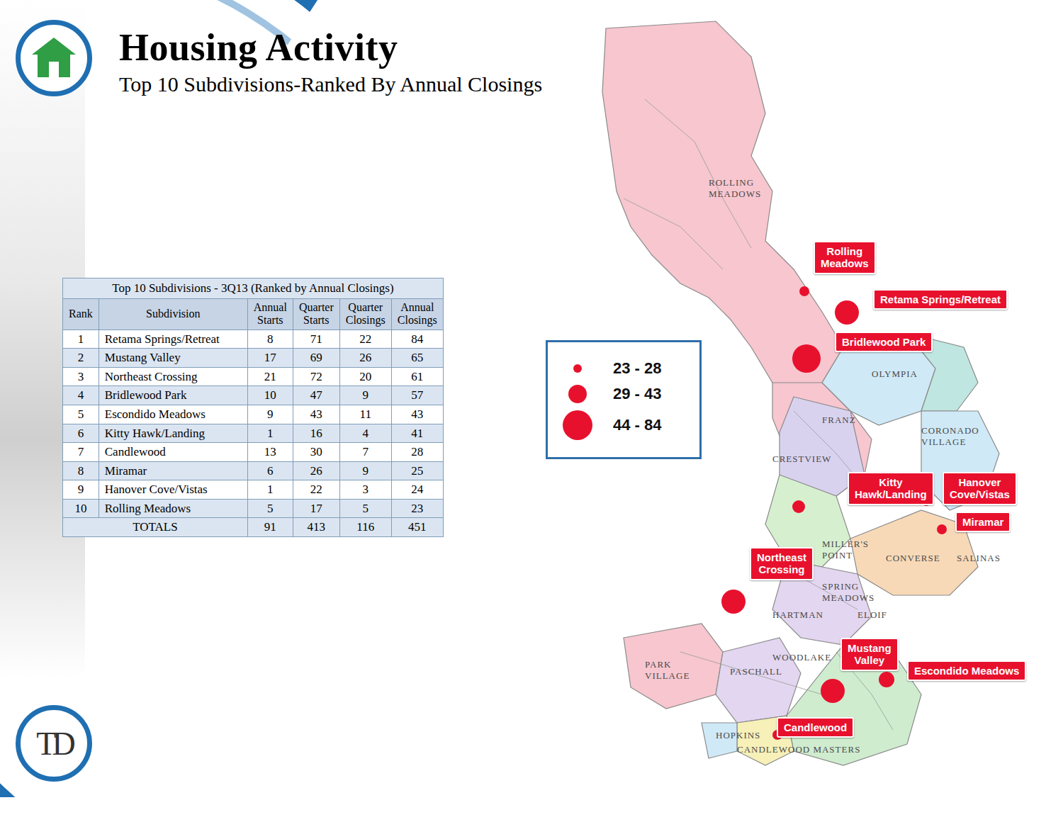Housing Activity
Top 10 Subdivisions-Ranked By Annual Closings
Top 10 Subdivisions - 3Q13 (Ranked by Annual Closings)
| Rank | Subdivision | Annual Starts | Quarter Starts | Quarter Closings | Annual Closings |
| --- | --- | --- | --- | --- | --- |
| 1 | Retama Springs/Retreat | 8 | 71 | 22 | 84 |
| 2 | Mustang Valley | 17 | 69 | 26 | 65 |
| 3 | Northeast Crossing | 21 | 72 | 20 | 61 |
| 4 | Bridlewood Park | 10 | 47 | 9 | 57 |
| 5 | Escondido Meadows | 9 | 43 | 11 | 43 |
| 6 | Kitty Hawk/Landing | 1 | 16 | 4 | 41 |
| 7 | Candlewood | 13 | 30 | 7 | 28 |
| 8 | Miramar | 6 | 26 | 9 | 25 |
| 9 | Hanover Cove/Vistas | 1 | 22 | 3 | 24 |
| 10 | Rolling Meadows | 5 | 17 | 5 | 23 |
| TOTALS | 91 | 413 | 116 | 451 |
23 - 28
29 - 43
44 - 84
Rolling
Meadows Olympia Franz Crestview Coronado
Village Miller's
Point Converse Salinas Spring
Meadows Hartman Eloif Park
Village Paschall Woodlake Hopkins Candlewood Masters
Rolling
Meadows Retama Springs/Retreat Bridlewood Park Kitty
Hawk/Landing Hanover
Cove/Vistas Miramar Northeast
Crossing Mustang
Valley Escondido Meadows Candlewood
TD